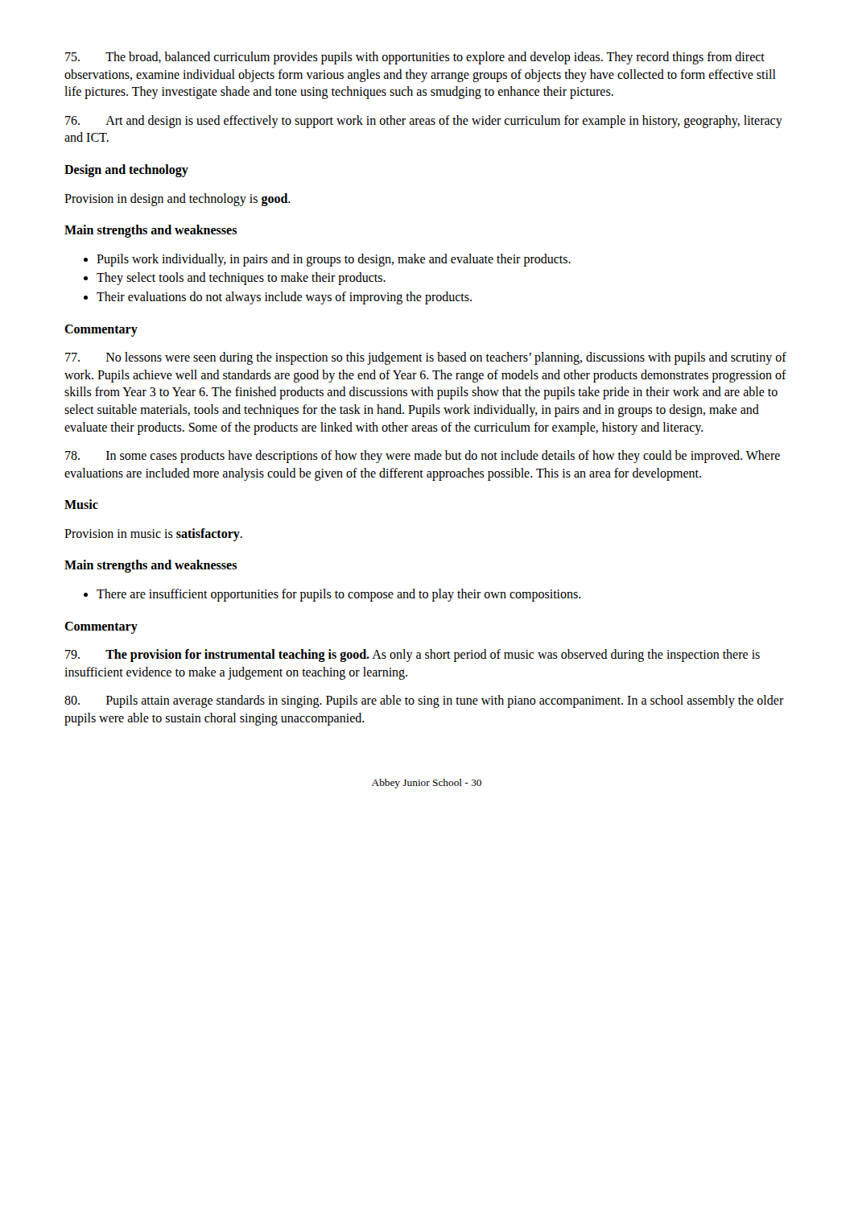75. The broad, balanced curriculum provides pupils with opportunities to explore and develop ideas. They record things from direct observations, examine individual objects form various angles and they arrange groups of objects they have collected to form effective still life pictures. They investigate shade and tone using techniques such as smudging to enhance their pictures.
76. Art and design is used effectively to support work in other areas of the wider curriculum for example in history, geography, literacy and ICT.
Design and technology
Provision in design and technology is good.
Main strengths and weaknesses
Pupils work individually, in pairs and in groups to design, make and evaluate their products.
They select tools and techniques to make their products.
Their evaluations do not always include ways of improving the products.
Commentary
77. No lessons were seen during the inspection so this judgement is based on teachers’ planning, discussions with pupils and scrutiny of work. Pupils achieve well and standards are good by the end of Year 6. The range of models and other products demonstrates progression of skills from Year 3 to Year 6. The finished products and discussions with pupils show that the pupils take pride in their work and are able to select suitable materials, tools and techniques for the task in hand. Pupils work individually, in pairs and in groups to design, make and evaluate their products. Some of the products are linked with other areas of the curriculum for example, history and literacy.
78. In some cases products have descriptions of how they were made but do not include details of how they could be improved. Where evaluations are included more analysis could be given of the different approaches possible. This is an area for development.
Music
Provision in music is satisfactory.
Main strengths and weaknesses
There are insufficient opportunities for pupils to compose and to play their own compositions.
Commentary
79. The provision for instrumental teaching is good. As only a short period of music was observed during the inspection there is insufficient evidence to make a judgement on teaching or learning.
80. Pupils attain average standards in singing. Pupils are able to sing in tune with piano accompaniment. In a school assembly the older pupils were able to sustain choral singing unaccompanied.
Abbey Junior School - 30